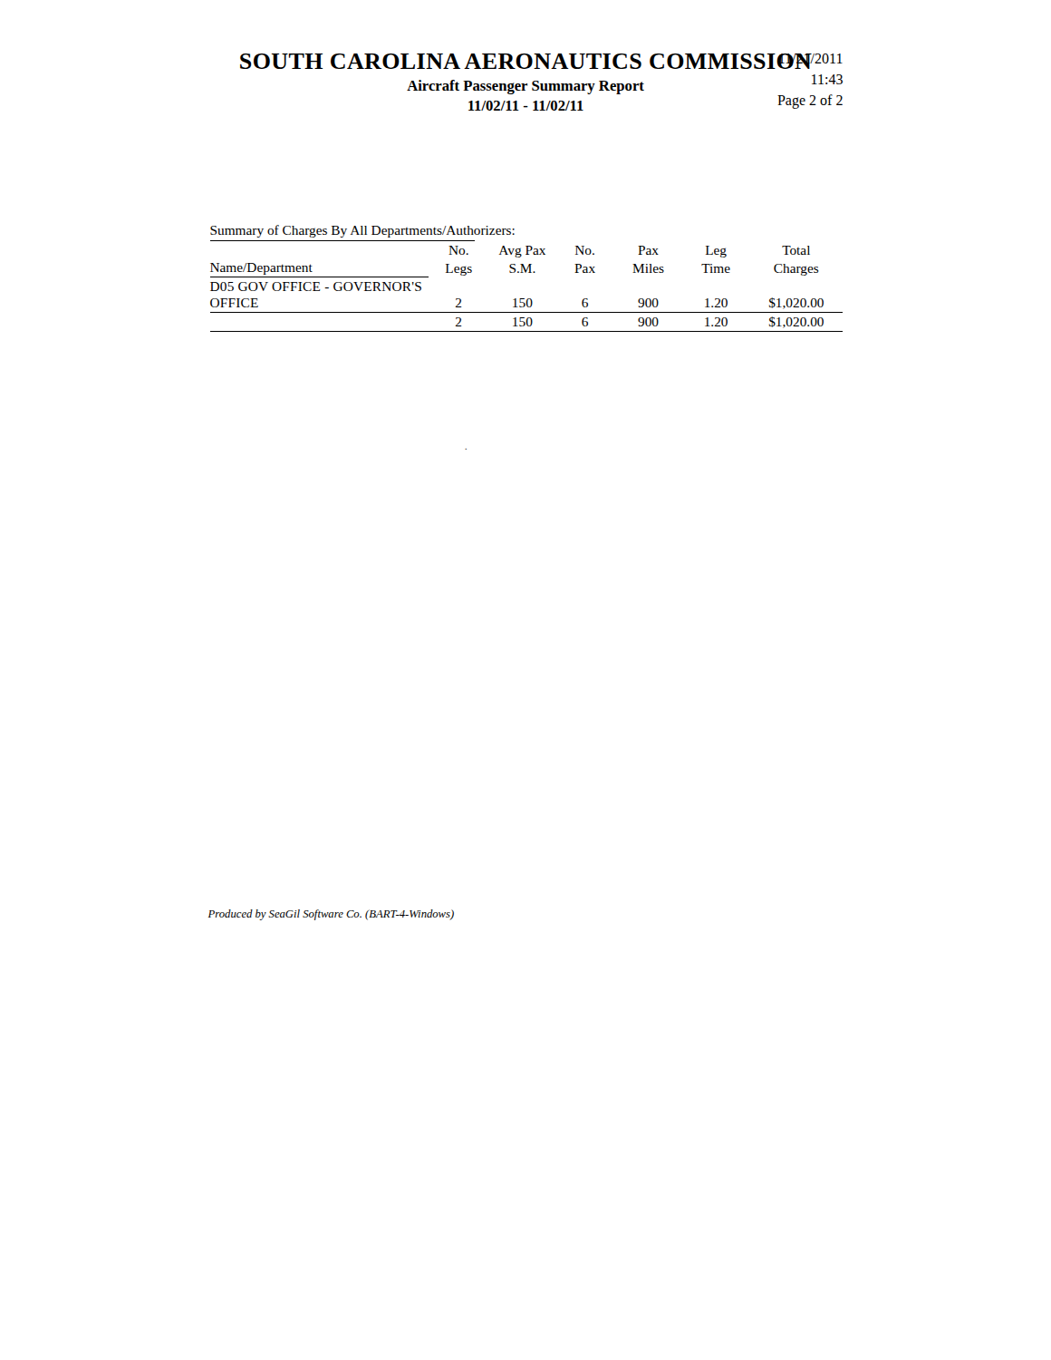SOUTH CAROLINA AERONAUTICS COMMISSION
Aircraft Passenger Summary Report
11/02/11 - 11/02/11
11/21/2011
11:43
Page 2 of 2
Summary of Charges By All Departments/Authorizers:
| | No. | Avg Pax | No. | Pax | Leg | Total |
| Name/Department | Legs | S.M. | Pax | Miles | Time | Charges |
| D05 GOV OFFICE - GOVERNOR'S OFFICE | 2 | 150 | 6 | 900 | 1.20 | $1,020.00 |
| | 2 | 150 | 6 | 900 | 1.20 | $1,020.00 |
.
Produced by SeaGil Software Co. (BART-4-Windows)